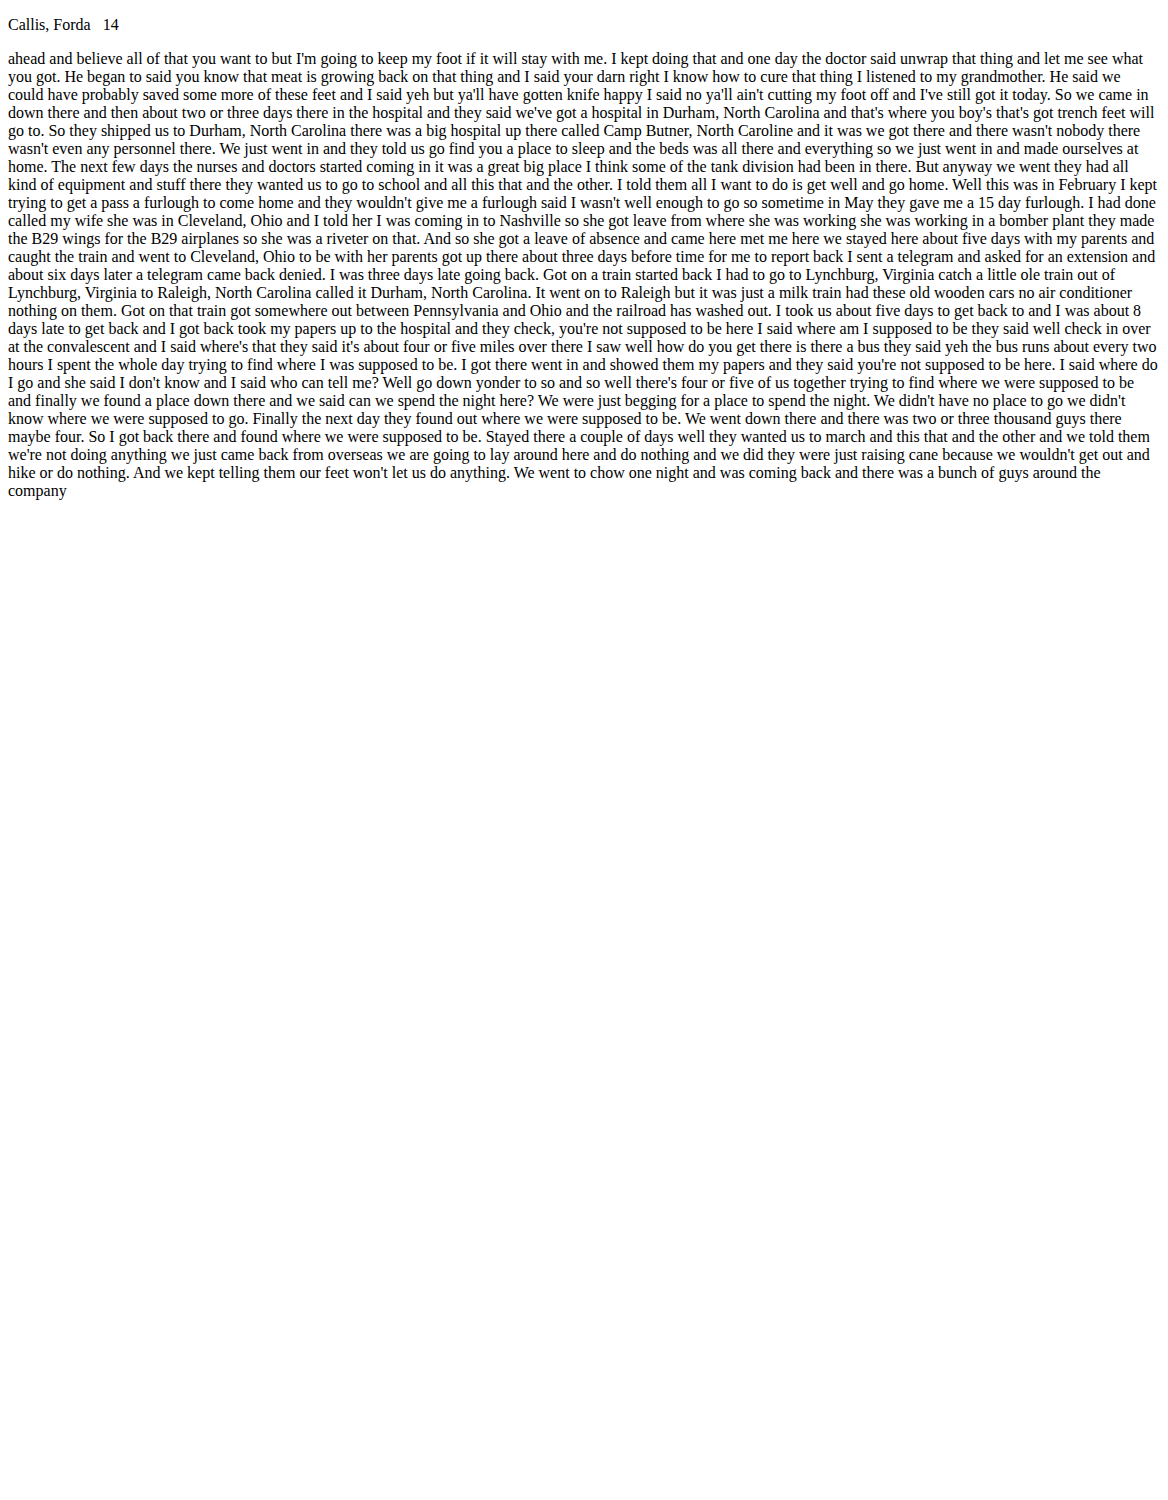Callis, Forda 14
ahead and believe all of that you want to but I'm going to keep my foot if it will stay with me. I kept doing that and one day the doctor said unwrap that thing and let me see what you got. He began to said you know that meat is growing back on that thing and I said your darn right I know how to cure that thing I listened to my grandmother. He said we could have probably saved some more of these feet and I said yeh but ya'll have gotten knife happy I said no ya'll ain't cutting my foot off and I've still got it today. So we came in down there and then about two or three days there in the hospital and they said we've got a hospital in Durham, North Carolina and that's where you boy's that's got trench feet will go to. So they shipped us to Durham, North Carolina there was a big hospital up there called Camp Butner, North Caroline and it was we got there and there wasn't nobody there wasn't even any personnel there. We just went in and they told us go find you a place to sleep and the beds was all there and everything so we just went in and made ourselves at home. The next few days the nurses and doctors started coming in it was a great big place I think some of the tank division had been in there. But anyway we went they had all kind of equipment and stuff there they wanted us to go to school and all this that and the other. I told them all I want to do is get well and go home. Well this was in February I kept trying to get a pass a furlough to come home and they wouldn't give me a furlough said I wasn't well enough to go so sometime in May they gave me a 15 day furlough. I had done called my wife she was in Cleveland, Ohio and I told her I was coming in to Nashville so she got leave from where she was working she was working in a bomber plant they made the B29 wings for the B29 airplanes so she was a riveter on that. And so she got a leave of absence and came here met me here we stayed here about five days with my parents and caught the train and went to Cleveland, Ohio to be with her parents got up there about three days before time for me to report back I sent a telegram and asked for an extension and about six days later a telegram came back denied. I was three days late going back. Got on a train started back I had to go to Lynchburg, Virginia catch a little ole train out of Lynchburg, Virginia to Raleigh, North Carolina called it Durham, North Carolina. It went on to Raleigh but it was just a milk train had these old wooden cars no air conditioner nothing on them. Got on that train got somewhere out between Pennsylvania and Ohio and the railroad has washed out. I took us about five days to get back to and I was about 8 days late to get back and I got back took my papers up to the hospital and they check, you're not supposed to be here I said where am I supposed to be they said well check in over at the convalescent and I said where's that they said it's about four or five miles over there I saw well how do you get there is there a bus they said yeh the bus runs about every two hours I spent the whole day trying to find where I was supposed to be. I got there went in and showed them my papers and they said you're not supposed to be here. I said where do I go and she said I don't know and I said who can tell me? Well go down yonder to so and so well there's four or five of us together trying to find where we were supposed to be and finally we found a place down there and we said can we spend the night here? We were just begging for a place to spend the night. We didn't have no place to go we didn't know where we were supposed to go. Finally the next day they found out where we were supposed to be. We went down there and there was two or three thousand guys there maybe four. So I got back there and found where we were supposed to be. Stayed there a couple of days well they wanted us to march and this that and the other and we told them we're not doing anything we just came back from overseas we are going to lay around here and do nothing and we did they were just raising cane because we wouldn't get out and hike or do nothing. And we kept telling them our feet won't let us do anything. We went to chow one night and was coming back and there was a bunch of guys around the company